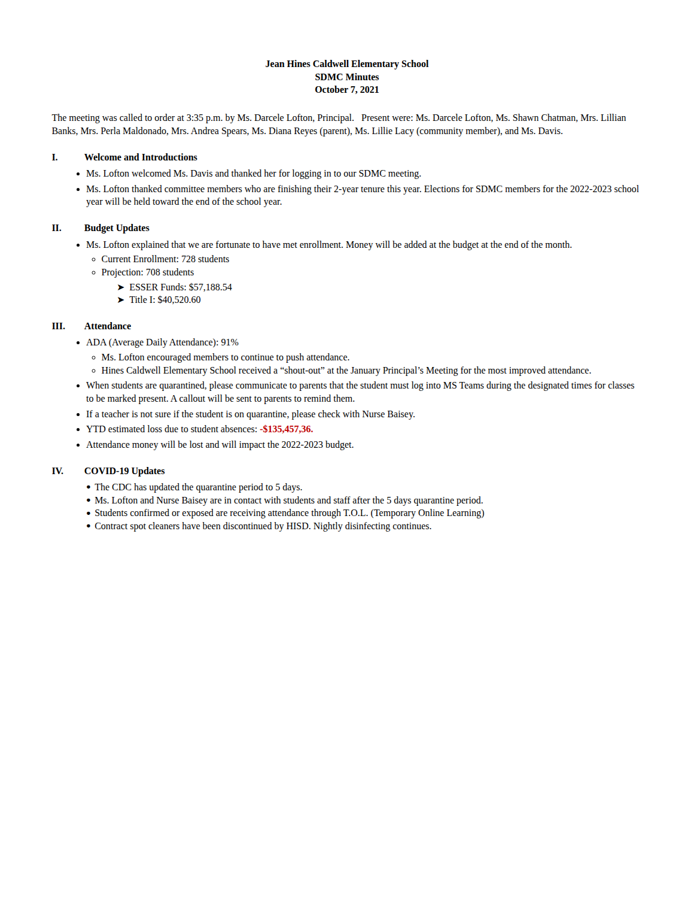Jean Hines Caldwell Elementary School SDMC Minutes October 7, 2021
The meeting was called to order at 3:35 p.m. by Ms. Darcele Lofton, Principal. Present were: Ms. Darcele Lofton, Ms. Shawn Chatman, Mrs. Lillian Banks, Mrs. Perla Maldonado, Mrs. Andrea Spears, Ms. Diana Reyes (parent), Ms. Lillie Lacy (community member), and Ms. Davis.
I. Welcome and Introductions
Ms. Lofton welcomed Ms. Davis and thanked her for logging in to our SDMC meeting.
Ms. Lofton thanked committee members who are finishing their 2-year tenure this year. Elections for SDMC members for the 2022-2023 school year will be held toward the end of the school year.
II. Budget Updates
Ms. Lofton explained that we are fortunate to have met enrollment. Money will be added at the budget at the end of the month.
Current Enrollment: 728 students
Projection: 708 students
ESSER Funds: $57,188.54
Title I: $40,520.60
III. Attendance
ADA (Average Daily Attendance): 91%
Ms. Lofton encouraged members to continue to push attendance.
Hines Caldwell Elementary School received a “shout-out” at the January Principal’s Meeting for the most improved attendance.
When students are quarantined, please communicate to parents that the student must log into MS Teams during the designated times for classes to be marked present. A callout will be sent to parents to remind them.
If a teacher is not sure if the student is on quarantine, please check with Nurse Baisey.
YTD estimated loss due to student absences: -$135,457,36.
Attendance money will be lost and will impact the 2022-2023 budget.
IV. COVID-19 Updates
The CDC has updated the quarantine period to 5 days.
Ms. Lofton and Nurse Baisey are in contact with students and staff after the 5 days quarantine period.
Students confirmed or exposed are receiving attendance through T.O.L. (Temporary Online Learning)
Contract spot cleaners have been discontinued by HISD. Nightly disinfecting continues.